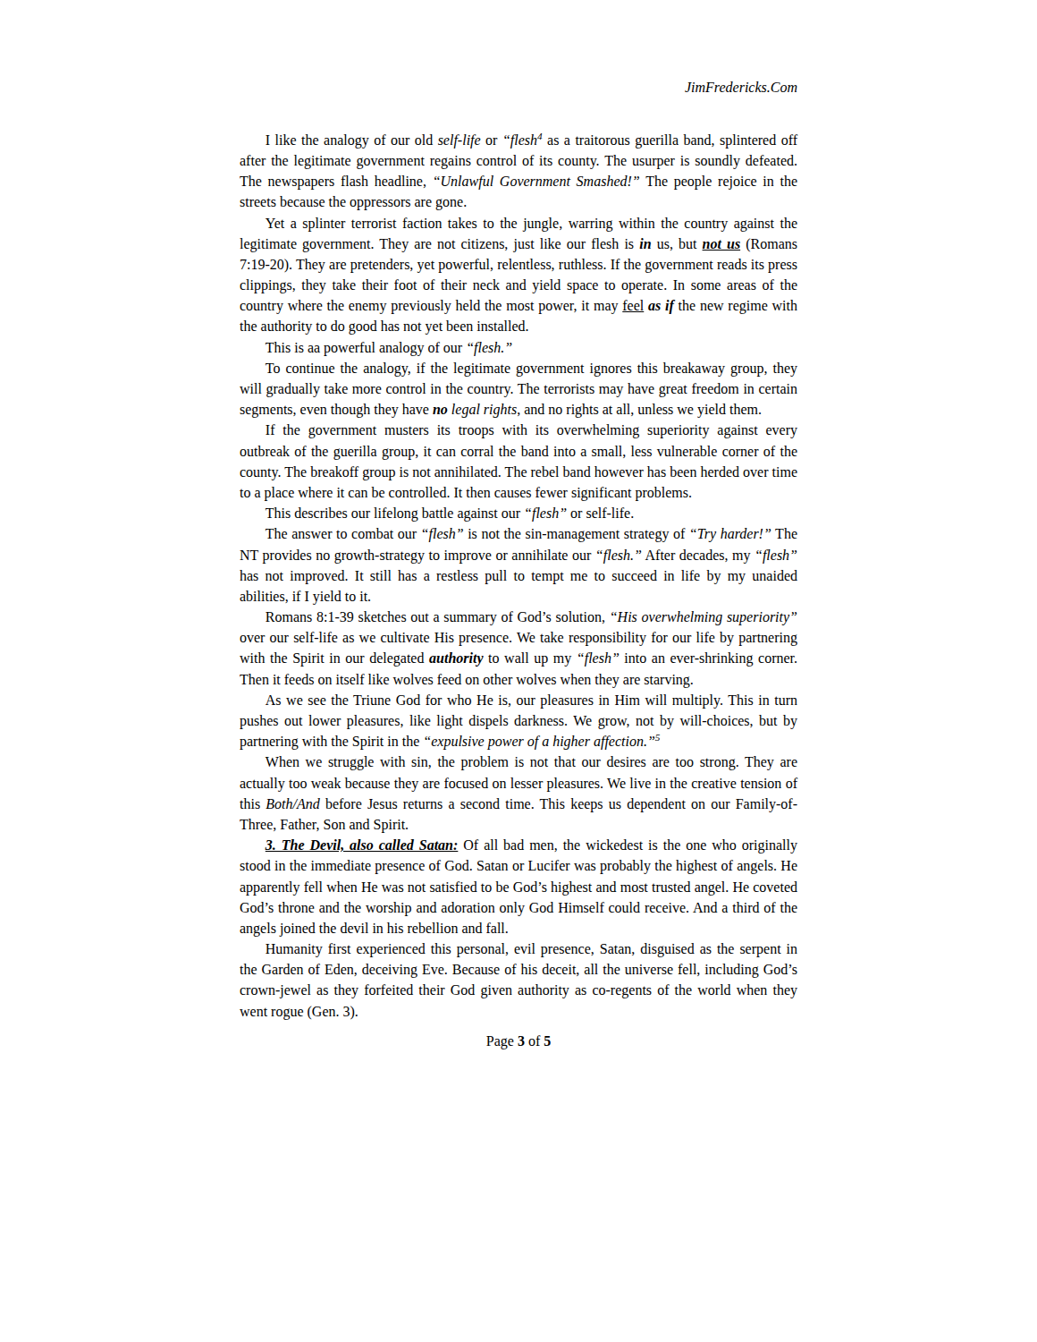JimFredericks.Com
I like the analogy of our old self-life or “flesh4 as a traitorous guerilla band, splintered off after the legitimate government regains control of its county. The usurper is soundly defeated. The newspapers flash headline, “Unlawful Government Smashed!” The people rejoice in the streets because the oppressors are gone.
Yet a splinter terrorist faction takes to the jungle, warring within the country against the legitimate government. They are not citizens, just like our flesh is in us, but not us (Romans 7:19-20). They are pretenders, yet powerful, relentless, ruthless. If the government reads its press clippings, they take their foot of their neck and yield space to operate. In some areas of the country where the enemy previously held the most power, it may feel as if the new regime with the authority to do good has not yet been installed.
This is aa powerful analogy of our “flesh.”
To continue the analogy, if the legitimate government ignores this breakaway group, they will gradually take more control in the country. The terrorists may have great freedom in certain segments, even though they have no legal rights, and no rights at all, unless we yield them.
If the government musters its troops with its overwhelming superiority against every outbreak of the guerilla group, it can corral the band into a small, less vulnerable corner of the county. The breakoff group is not annihilated. The rebel band however has been herded over time to a place where it can be controlled. It then causes fewer significant problems.
This describes our lifelong battle against our “flesh” or self-life.
The answer to combat our “flesh” is not the sin-management strategy of “Try harder!” The NT provides no growth-strategy to improve or annihilate our “flesh.” After decades, my “flesh” has not improved. It still has a restless pull to tempt me to succeed in life by my unaided abilities, if I yield to it.
Romans 8:1-39 sketches out a summary of God’s solution, “His overwhelming superiority” over our self-life as we cultivate His presence. We take responsibility for our life by partnering with the Spirit in our delegated authority to wall up my “flesh” into an ever-shrinking corner. Then it feeds on itself like wolves feed on other wolves when they are starving.
As we see the Triune God for who He is, our pleasures in Him will multiply. This in turn pushes out lower pleasures, like light dispels darkness. We grow, not by will-choices, but by partnering with the Spirit in the “expulsive power of a higher affection.”5
When we struggle with sin, the problem is not that our desires are too strong. They are actually too weak because they are focused on lesser pleasures. We live in the creative tension of this Both/And before Jesus returns a second time. This keeps us dependent on our Family-of-Three, Father, Son and Spirit.
3. The Devil, also called Satan: Of all bad men, the wickedest is the one who originally stood in the immediate presence of God. Satan or Lucifer was probably the highest of angels. He apparently fell when He was not satisfied to be God’s highest and most trusted angel. He coveted God’s throne and the worship and adoration only God Himself could receive. And a third of the angels joined the devil in his rebellion and fall.
Humanity first experienced this personal, evil presence, Satan, disguised as the serpent in the Garden of Eden, deceiving Eve. Because of his deceit, all the universe fell, including God’s crown-jewel as they forfeited their God given authority as co-regents of the world when they went rogue (Gen. 3).
Page 3 of 5